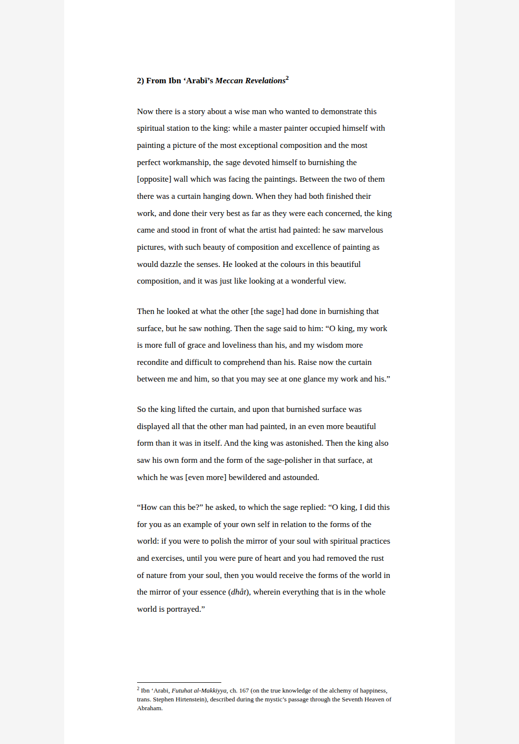2) From Ibn ‘Arabī’s Meccan Revelations2
Now there is a story about a wise man who wanted to demonstrate this spiritual station to the king: while a master painter occupied himself with painting a picture of the most exceptional composition and the most perfect workmanship, the sage devoted himself to burnishing the [opposite] wall which was facing the paintings. Between the two of them there was a curtain hanging down. When they had both finished their work, and done their very best as far as they were each concerned, the king came and stood in front of what the artist had painted: he saw marvelous pictures, with such beauty of composition and excellence of painting as would dazzle the senses. He looked at the colours in this beautiful composition, and it was just like looking at a wonderful view.
Then he looked at what the other [the sage] had done in burnishing that surface, but he saw nothing. Then the sage said to him: “O king, my work is more full of grace and loveliness than his, and my wisdom more recondite and difficult to comprehend than his. Raise now the curtain between me and him, so that you may see at one glance my work and his.”
So the king lifted the curtain, and upon that burnished surface was displayed all that the other man had painted, in an even more beautiful form than it was in itself. And the king was astonished. Then the king also saw his own form and the form of the sage-polisher in that surface, at which he was [even more] bewildered and astounded.
“How can this be?” he asked, to which the sage replied: “O king, I did this for you as an example of your own self in relation to the forms of the world: if you were to polish the mirror of your soul with spiritual practices and exercises, until you were pure of heart and you had removed the rust of nature from your soul, then you would receive the forms of the world in the mirror of your essence (dhåt), wherein everything that is in the whole world is portrayed.”
2 Ibn ‘Arabi, Futuhat al-Makkiyya, ch. 167 (on the true knowledge of the alchemy of happiness, trans. Stephen Hirtenstein), described during the mystic’s passage through the Seventh Heaven of Abraham.